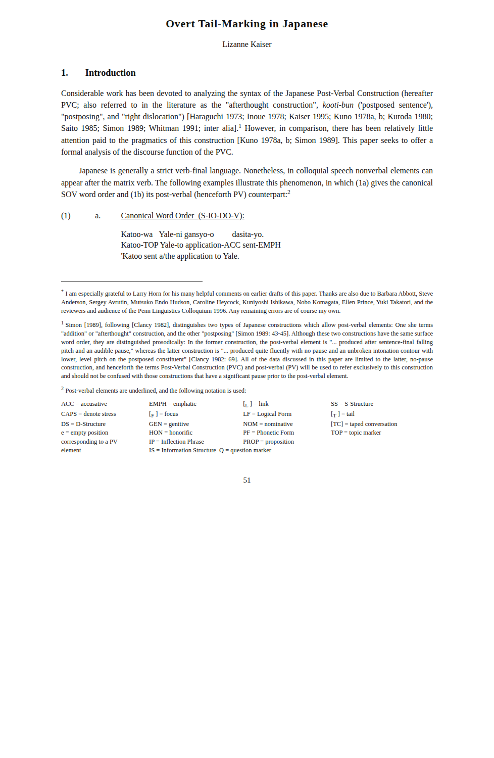Overt Tail-Marking in Japanese
Lizanne Kaiser
1. Introduction
Considerable work has been devoted to analyzing the syntax of the Japanese Post-Verbal Construction (hereafter PVC; also referred to in the literature as the "afterthought construction", kooti-bun ('postposed sentence'), "postposing", and "right dislocation") [Haraguchi 1973; Inoue 1978; Kaiser 1995; Kuno 1978a, b; Kuroda 1980; Saito 1985; Simon 1989; Whitman 1991; inter alia].1 However, in comparison, there has been relatively little attention paid to the pragmatics of this construction [Kuno 1978a, b; Simon 1989]. This paper seeks to offer a formal analysis of the discourse function of the PVC.
Japanese is generally a strict verb-final language. Nonetheless, in colloquial speech nonverbal elements can appear after the matrix verb. The following examples illustrate this phenomenon, in which (1a) gives the canonical SOV word order and (1b) its post-verbal (henceforth PV) counterpart:2
(1)
a.
Canonical Word Order (S-IO-DO-V):
Katoo-wa Yale-ni gansyo-o dasita-yo.
Katoo-TOP Yale-to application-ACC sent-EMPH
'Katoo sent a/the application to Yale.
*I am especially grateful to Larry Horn for his many helpful comments on earlier drafts of this paper. Thanks are also due to Barbara Abbott, Steve Anderson, Sergey Avrutin, Mutsuko Endo Hudson, Caroline Heycock, Kuniyoshi Ishikawa, Nobo Komagata, Ellen Prince, Yuki Takatori, and the reviewers and audience of the Penn Linguistics Colloquium 1996. Any remaining errors are of course my own.
1 Simon [1989], following [Clancy 1982], distinguishes two types of Japanese constructions which allow post-verbal elements: One she terms "addition" or "afterthought" construction, and the other "postposing" [Simon 1989: 43-45]. Although these two constructions have the same surface word order, they are distinguished prosodically: In the former construction, the post-verbal element is "... produced after sentence-final falling pitch and an audible pause," whereas the latter construction is "... produced quite fluently with no pause and an unbroken intonation contour with lower, level pitch on the postposed constituent" [Clancy 1982: 69]. All of the data discussed in this paper are limited to the latter, no-pause construction, and henceforth the terms Post-Verbal Construction (PVC) and post-verbal (PV) will be used to refer exclusively to this construction and should not be confused with those constructions that have a significant pause prior to the post-verbal element.
2 Post-verbal elements are underlined, and the following notation is used:
| ACC = accusative | EMPH = emphatic | [ L ] = link | SS = S-Structure |
| CAPS = denote stress | [ F ] = focus | LF = Logical Form | [ T ] = tail |
| DS = D-Structure | GEN = genitive | NOM = nominative | [TC] = taped conversation |
| e = empty position | HON = honorific | PF = Phonetic Form | TOP = topic marker |
| corresponding to a PV | IP = Inflection Phrase | PROP = proposition | |
| element | IS = Information Structure Q = question marker | |
51